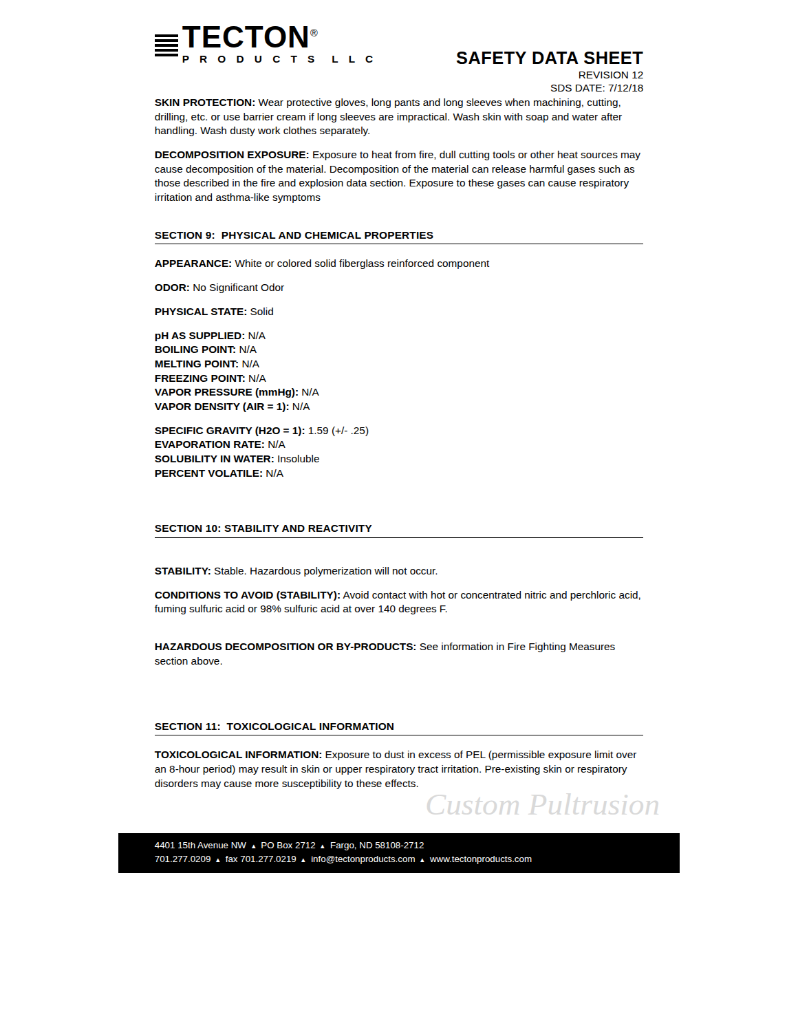TECTON®
P R O D U C T S L L C
SAFETY DATA SHEET
REVISION 12
SDS DATE: 7/12/18
SKIN PROTECTION: Wear protective gloves, long pants and long sleeves when machining, cutting, drilling, etc. or use barrier cream if long sleeves are impractical. Wash skin with soap and water after handling. Wash dusty work clothes separately.
DECOMPOSITION EXPOSURE: Exposure to heat from fire, dull cutting tools or other heat sources may cause decomposition of the material. Decomposition of the material can release harmful gases such as those described in the fire and explosion data section. Exposure to these gases can cause respiratory irritation and asthma-like symptoms
SECTION 9: PHYSICAL AND CHEMICAL PROPERTIES
APPEARANCE: White or colored solid fiberglass reinforced component
ODOR: No Significant Odor
PHYSICAL STATE: Solid
pH AS SUPPLIED: N/A
BOILING POINT: N/A
MELTING POINT: N/A
FREEZING POINT: N/A
VAPOR PRESSURE (mmHg): N/A
VAPOR DENSITY (AIR = 1): N/A
SPECIFIC GRAVITY (H2O = 1): 1.59 (+/- .25)
EVAPORATION RATE: N/A
SOLUBILITY IN WATER: Insoluble
PERCENT VOLATILE: N/A
SECTION 10: STABILITY AND REACTIVITY
STABILITY: Stable. Hazardous polymerization will not occur.
CONDITIONS TO AVOID (STABILITY): Avoid contact with hot or concentrated nitric and perchloric acid, fuming sulfuric acid or 98% sulfuric acid at over 140 degrees F.
HAZARDOUS DECOMPOSITION OR BY-PRODUCTS: See information in Fire Fighting Measures section above.
SECTION 11: TOXICOLOGICAL INFORMATION
TOXICOLOGICAL INFORMATION: Exposure to dust in excess of PEL (permissible exposure limit over an 8-hour period) may result in skin or upper respiratory tract irritation. Pre-existing skin or respiratory disorders may cause more susceptibility to these effects.
Custom Pultrusion
4401 15th Avenue NW ▴ PO Box 2712 ▴ Fargo, ND 58108-2712
701.277.0209 ▴ fax 701.277.0219 ▴ info@tectonproducts.com ▴ www.tectonproducts.com